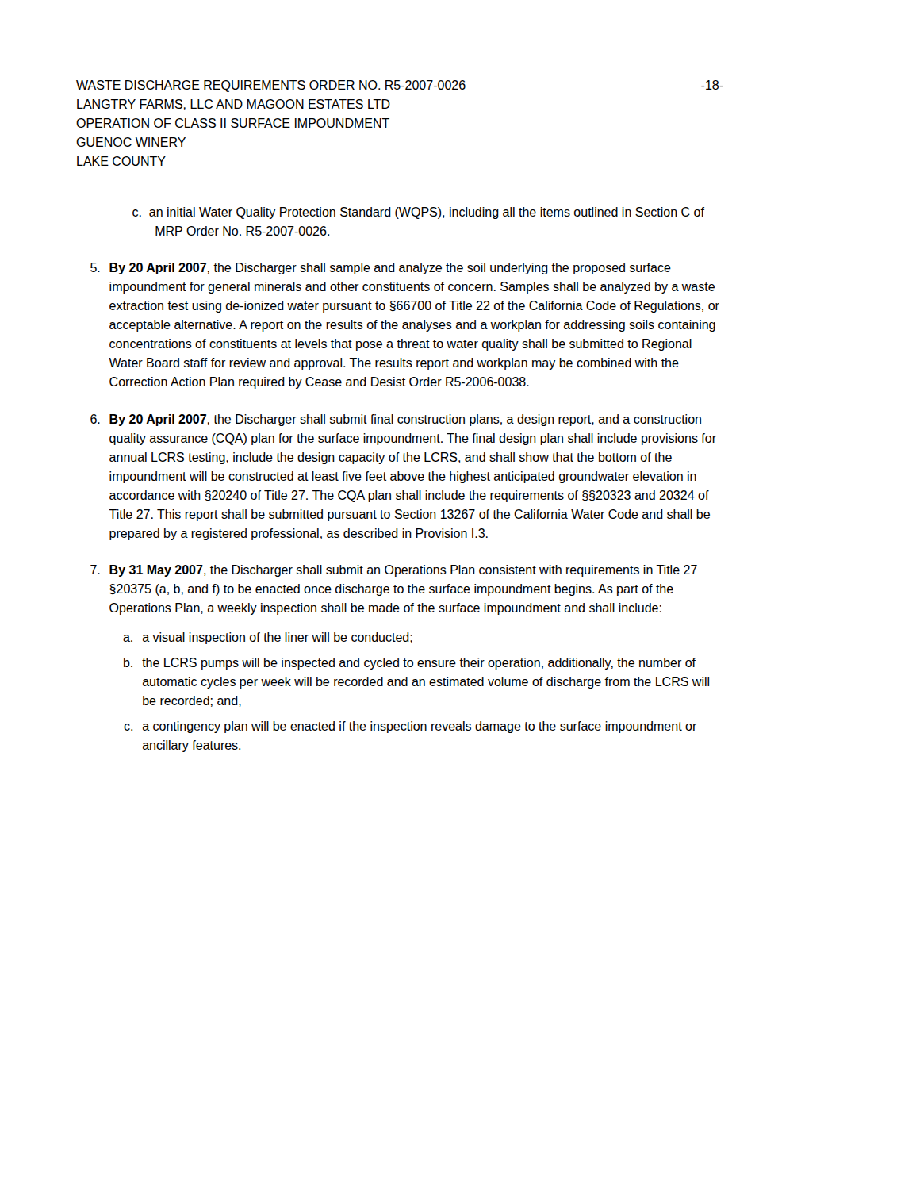WASTE DISCHARGE REQUIREMENTS ORDER NO. R5-2007-0026-18-
LANGTRY FARMS, LLC AND MAGOON ESTATES LTD
OPERATION OF CLASS II SURFACE IMPOUNDMENT
GUENOC WINERY
LAKE COUNTY
c. an initial Water Quality Protection Standard (WQPS), including all the items outlined in Section C of MRP Order No. R5-2007-0026.
By 20 April 2007, the Discharger shall sample and analyze the soil underlying the proposed surface impoundment for general minerals and other constituents of concern. Samples shall be analyzed by a waste extraction test using de-ionized water pursuant to §66700 of Title 22 of the California Code of Regulations, or acceptable alternative. A report on the results of the analyses and a workplan for addressing soils containing concentrations of constituents at levels that pose a threat to water quality shall be submitted to Regional Water Board staff for review and approval. The results report and workplan may be combined with the Correction Action Plan required by Cease and Desist Order R5-2006-0038.
By 20 April 2007, the Discharger shall submit final construction plans, a design report, and a construction quality assurance (CQA) plan for the surface impoundment. The final design plan shall include provisions for annual LCRS testing, include the design capacity of the LCRS, and shall show that the bottom of the impoundment will be constructed at least five feet above the highest anticipated groundwater elevation in accordance with §20240 of Title 27. The CQA plan shall include the requirements of §§20323 and 20324 of Title 27. This report shall be submitted pursuant to Section 13267 of the California Water Code and shall be prepared by a registered professional, as described in Provision I.3.
By 31 May 2007, the Discharger shall submit an Operations Plan consistent with requirements in Title 27 §20375 (a, b, and f) to be enacted once discharge to the surface impoundment begins. As part of the Operations Plan, a weekly inspection shall be made of the surface impoundment and shall include:
a visual inspection of the liner will be conducted;
the LCRS pumps will be inspected and cycled to ensure their operation, additionally, the number of automatic cycles per week will be recorded and an estimated volume of discharge from the LCRS will be recorded; and,
a contingency plan will be enacted if the inspection reveals damage to the surface impoundment or ancillary features.